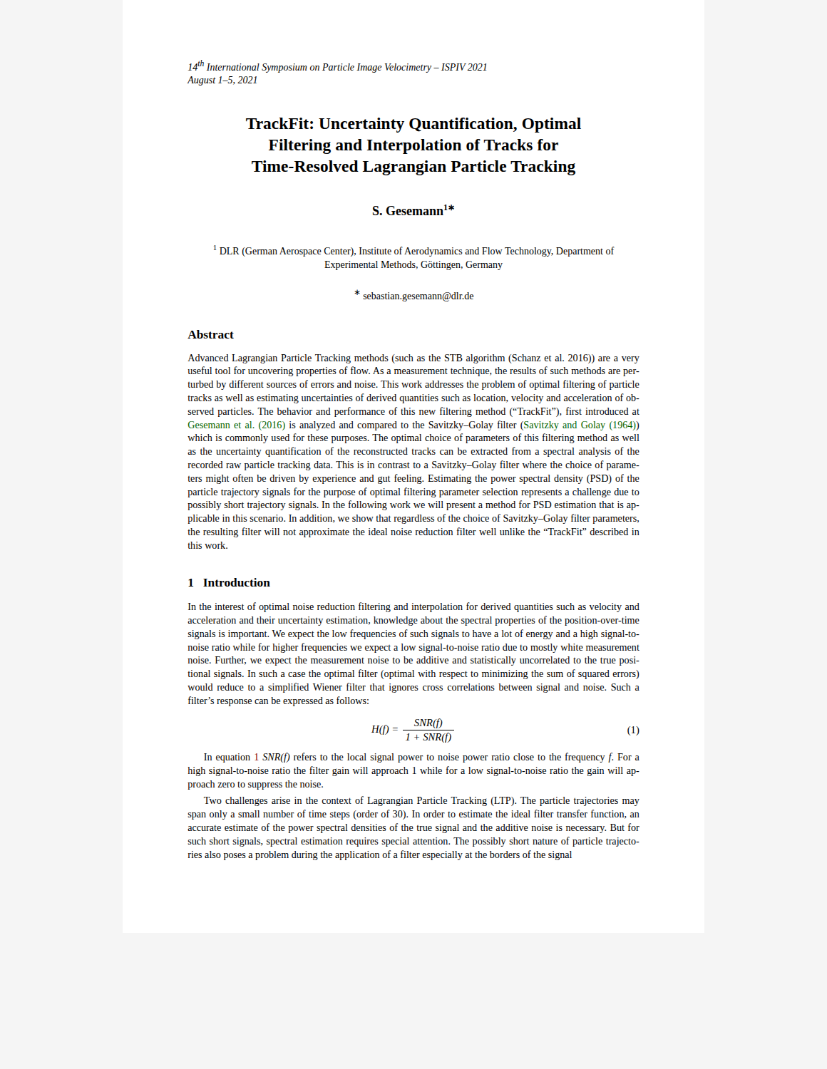14th International Symposium on Particle Image Velocimetry – ISPIV 2021
August 1–5, 2021
TrackFit: Uncertainty Quantification, Optimal
Filtering and Interpolation of Tracks for
Time-Resolved Lagrangian Particle Tracking
S. Gesemann1∗
1 DLR (German Aerospace Center), Institute of Aerodynamics and Flow Technology, Department of
Experimental Methods, Göttingen, Germany
∗ sebastian.gesemann@dlr.de
Abstract
Advanced Lagrangian Particle Tracking methods (such as the STB algorithm (Schanz et al. 2016)) are a very useful tool for uncovering properties of flow. As a measurement technique, the results of such methods are perturbed by different sources of errors and noise. This work addresses the problem of optimal filtering of particle tracks as well as estimating uncertainties of derived quantities such as location, velocity and acceleration of observed particles. The behavior and performance of this new filtering method (“TrackFit”), first introduced at Gesemann et al. (2016) is analyzed and compared to the Savitzky–Golay filter (Savitzky and Golay (1964)) which is commonly used for these purposes. The optimal choice of parameters of this filtering method as well as the uncertainty quantification of the reconstructed tracks can be extracted from a spectral analysis of the recorded raw particle tracking data. This is in contrast to a Savitzky–Golay filter where the choice of parameters might often be driven by experience and gut feeling. Estimating the power spectral density (PSD) of the particle trajectory signals for the purpose of optimal filtering parameter selection represents a challenge due to possibly short trajectory signals. In the following work we will present a method for PSD estimation that is applicable in this scenario. In addition, we show that regardless of the choice of Savitzky–Golay filter parameters, the resulting filter will not approximate the ideal noise reduction filter well unlike the “TrackFit” described in this work.
1 Introduction
In the interest of optimal noise reduction filtering and interpolation for derived quantities such as velocity and acceleration and their uncertainty estimation, knowledge about the spectral properties of the position-over-time signals is important. We expect the low frequencies of such signals to have a lot of energy and a high signal-to-noise ratio while for higher frequencies we expect a low signal-to-noise ratio due to mostly white measurement noise. Further, we expect the measurement noise to be additive and statistically uncorrelated to the true positional signals. In such a case the optimal filter (optimal with respect to minimizing the sum of squared errors) would reduce to a simplified Wiener filter that ignores cross correlations between signal and noise. Such a filter’s response can be expressed as follows:
H(f) = SNR(f) 1 + SNR(f) (1)
In equation 1 SNR(f) refers to the local signal power to noise power ratio close to the frequency f. For a high signal-to-noise ratio the filter gain will approach 1 while for a low signal-to-noise ratio the gain will approach zero to suppress the noise.
Two challenges arise in the context of Lagrangian Particle Tracking (LTP). The particle trajectories may span only a small number of time steps (order of 30). In order to estimate the ideal filter transfer function, an accurate estimate of the power spectral densities of the true signal and the additive noise is necessary. But for such short signals, spectral estimation requires special attention. The possibly short nature of particle trajectories also poses a problem during the application of a filter especially at the borders of the signal